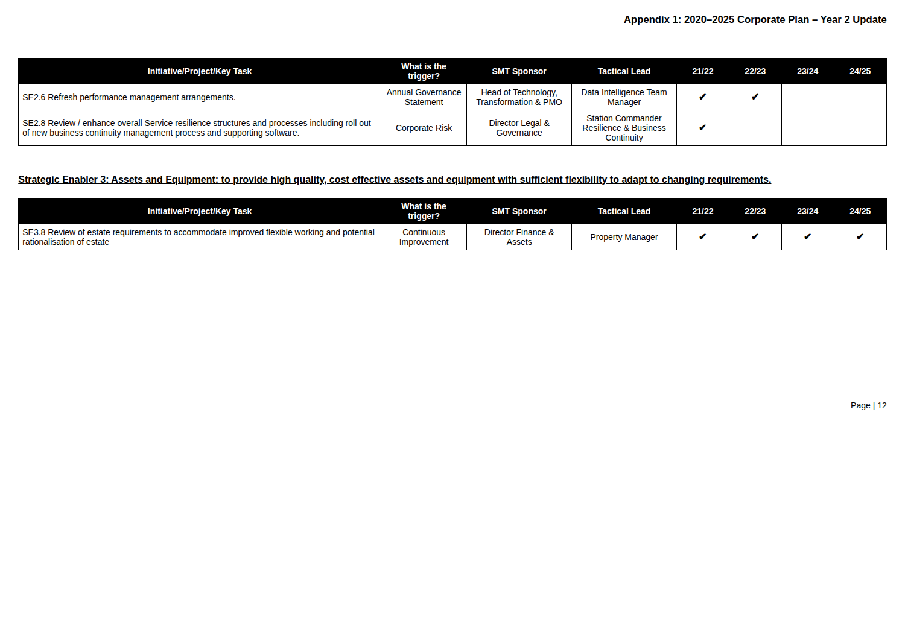Appendix 1: 2020–2025 Corporate Plan – Year 2 Update
| Initiative/Project/Key Task | What is the trigger? | SMT Sponsor | Tactical Lead | 21/22 | 22/23 | 23/24 | 24/25 |
| --- | --- | --- | --- | --- | --- | --- | --- |
| SE2.6 Refresh performance management arrangements. | Annual Governance Statement | Head of Technology, Transformation & PMO | Data Intelligence Team Manager | ✔ | ✔ | | |
| SE2.8 Review / enhance overall Service resilience structures and processes including roll out of new business continuity management process and supporting software. | Corporate Risk | Director Legal & Governance | Station Commander Resilience & Business Continuity | ✔ | | | |
Strategic Enabler 3: Assets and Equipment: to provide high quality, cost effective assets and equipment with sufficient flexibility to adapt to changing requirements.
| Initiative/Project/Key Task | What is the trigger? | SMT Sponsor | Tactical Lead | 21/22 | 22/23 | 23/24 | 24/25 |
| --- | --- | --- | --- | --- | --- | --- | --- |
| SE3.8 Review of estate requirements to accommodate improved flexible working and potential rationalisation of estate | Continuous Improvement | Director Finance & Assets | Property Manager | ✔ | ✔ | ✔ | ✔ |
Page | 12